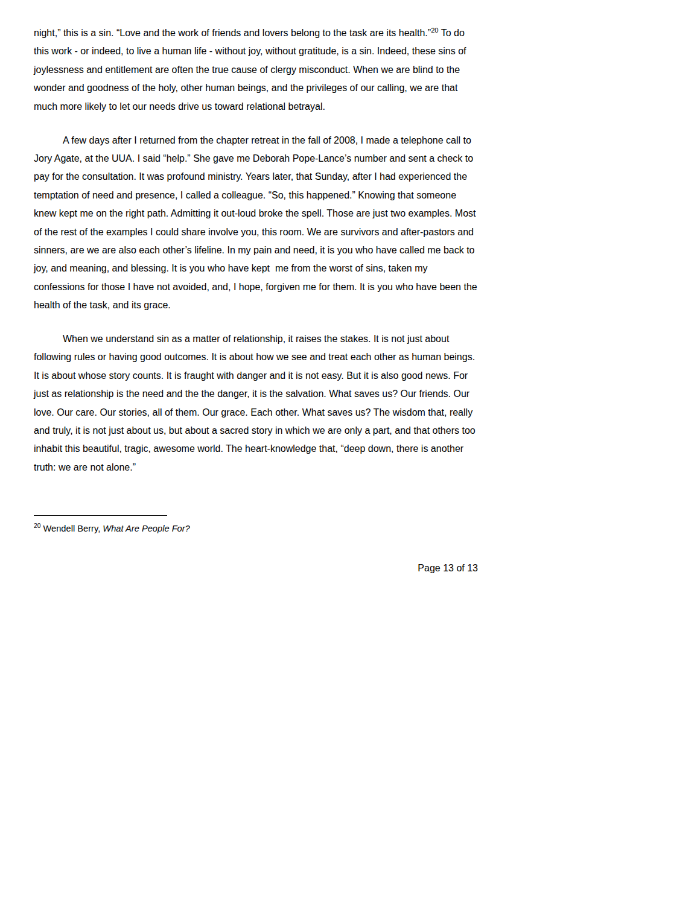night,” this is a sin. “Love and the work of friends and lovers belong to the task are its health.”20 To do this work - or indeed, to live a human life - without joy, without gratitude, is a sin. Indeed, these sins of joylessness and entitlement are often the true cause of clergy misconduct. When we are blind to the wonder and goodness of the holy, other human beings, and the privileges of our calling, we are that much more likely to let our needs drive us toward relational betrayal.
A few days after I returned from the chapter retreat in the fall of 2008, I made a telephone call to Jory Agate, at the UUA. I said “help.” She gave me Deborah Pope-Lance’s number and sent a check to pay for the consultation. It was profound ministry. Years later, that Sunday, after I had experienced the temptation of need and presence, I called a colleague. “So, this happened.” Knowing that someone knew kept me on the right path. Admitting it out-loud broke the spell. Those are just two examples. Most of the rest of the examples I could share involve you, this room. We are survivors and after-pastors and sinners, are we are also each other’s lifeline. In my pain and need, it is you who have called me back to joy, and meaning, and blessing. It is you who have kept me from the worst of sins, taken my confessions for those I have not avoided, and, I hope, forgiven me for them. It is you who have been the health of the task, and its grace.
When we understand sin as a matter of relationship, it raises the stakes. It is not just about following rules or having good outcomes. It is about how we see and treat each other as human beings. It is about whose story counts. It is fraught with danger and it is not easy. But it is also good news. For just as relationship is the need and the the danger, it is the salvation. What saves us? Our friends. Our love. Our care. Our stories, all of them. Our grace. Each other. What saves us? The wisdom that, really and truly, it is not just about us, but about a sacred story in which we are only a part, and that others too inhabit this beautiful, tragic, awesome world. The heart-knowledge that, “deep down, there is another truth: we are not alone.”
20 Wendell Berry, What Are People For?
Page 13 of 13